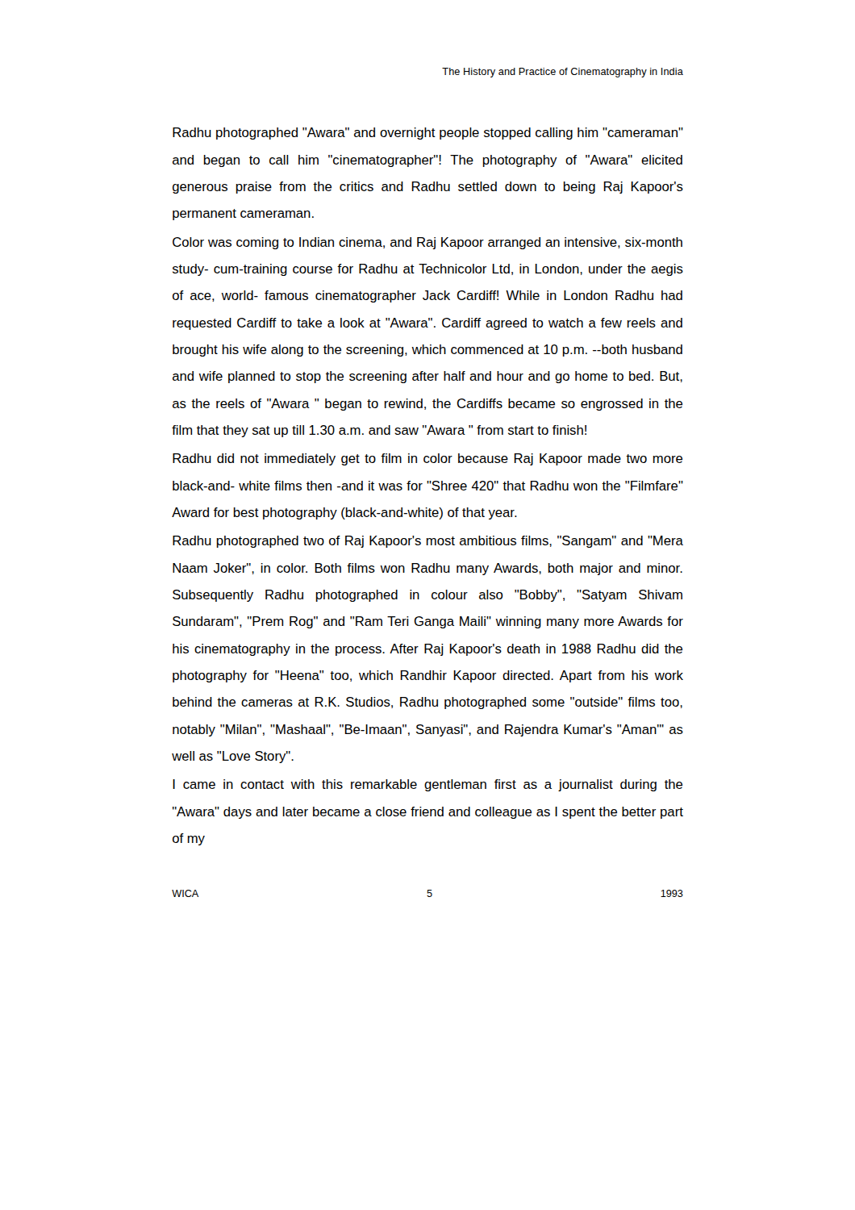The History and Practice of Cinematography in India
Radhu photographed "Awara" and overnight people stopped calling him "cameraman" and began to call him "cinematographer"! The photography of "Awara" elicited generous praise from the critics and Radhu settled down to being Raj Kapoor's permanent cameraman.
Color was coming to Indian cinema, and Raj Kapoor arranged an intensive, six-month study- cum-training course for Radhu at Technicolor Ltd, in London, under the aegis of ace, world- famous cinematographer Jack Cardiff! While in London Radhu had requested Cardiff to take a look at "Awara". Cardiff agreed to watch a few reels and brought his wife along to the screening, which commenced at 10 p.m. --both husband and wife planned to stop the screening after half and hour and go home to bed. But, as the reels of "Awara " began to rewind, the Cardiffs became so engrossed in the film that they sat up till 1.30 a.m. and saw "Awara " from start to finish!
Radhu did not immediately get to film in color because Raj Kapoor made two more black-and- white films then -and it was for "Shree 420" that Radhu won the "Filmfare" Award for best photography (black-and-white) of that year.
Radhu photographed two of Raj Kapoor's most ambitious films, "Sangam" and "Mera Naam Joker", in color. Both films won Radhu many Awards, both major and minor. Subsequently Radhu photographed in colour also "Bobby", "Satyam Shivam Sundaram", "Prem Rog" and "Ram Teri Ganga Maili" winning many more Awards for his cinematography in the process. After Raj Kapoor's death in 1988 Radhu did the photography for "Heena" too, which Randhir Kapoor directed. Apart from his work behind the cameras at R.K. Studios, Radhu photographed some "outside" films too, notably "Milan", "Mashaal", "Be-Imaan", Sanyasi", and Rajendra Kumar's "Aman"' as well as "Love Story".
I came in contact with this remarkable gentleman first as a journalist during the "Awara" days and later became a close friend and colleague as I spent the better part of my
WICA
5
1993